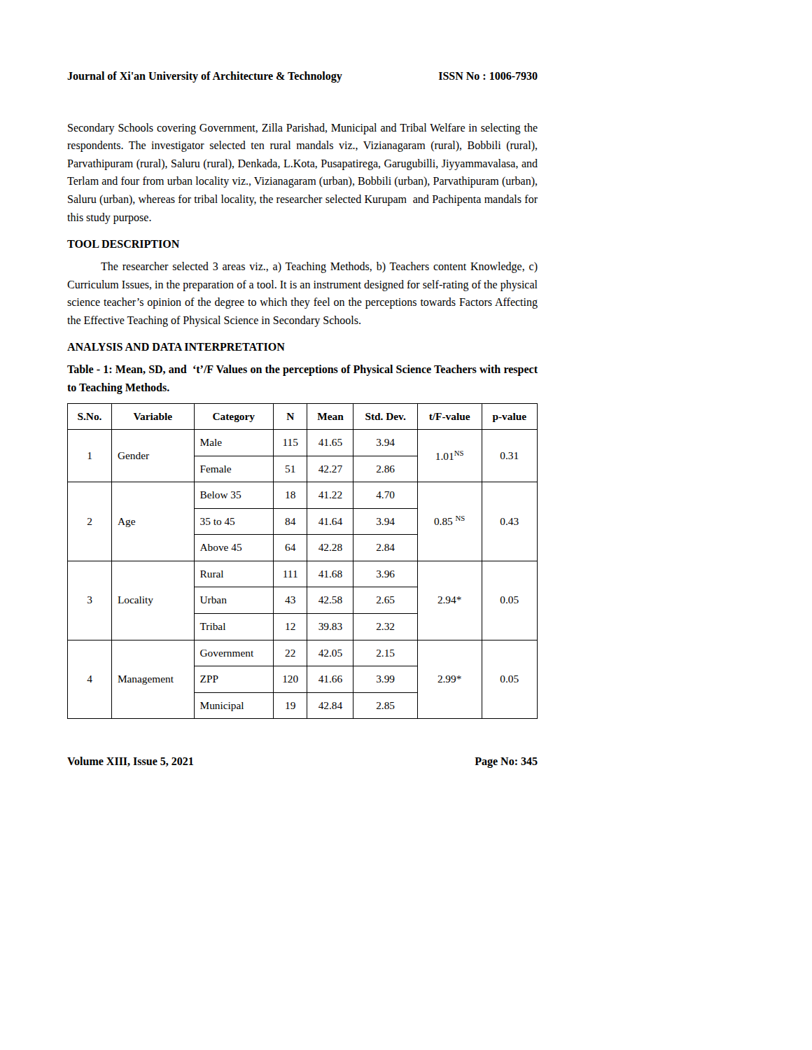Journal of Xi'an University of Architecture & Technology ISSN No : 1006-7930
Secondary Schools covering Government, Zilla Parishad, Municipal and Tribal Welfare in selecting the respondents. The investigator selected ten rural mandals viz., Vizianagaram (rural), Bobbili (rural), Parvathipuram (rural), Saluru (rural), Denkada, L.Kota, Pusapatirega, Garugubilli, Jiyyammavalasa, and Terlam and four from urban locality viz., Vizianagaram (urban), Bobbili (urban), Parvathipuram (urban), Saluru (urban), whereas for tribal locality, the researcher selected Kurupam and Pachipenta mandals for this study purpose.
TOOL DESCRIPTION
The researcher selected 3 areas viz., a) Teaching Methods, b) Teachers content Knowledge, c) Curriculum Issues, in the preparation of a tool. It is an instrument designed for self-rating of the physical science teacher’s opinion of the degree to which they feel on the perceptions towards Factors Affecting the Effective Teaching of Physical Science in Secondary Schools.
ANALYSIS AND DATA INTERPRETATION
Table - 1: Mean, SD, and ‘t’/F Values on the perceptions of Physical Science Teachers with respect to Teaching Methods.
| S.No. | Variable | Category | N | Mean | Std. Dev. | t/F-value | p-value |
| --- | --- | --- | --- | --- | --- | --- | --- |
| 1 | Gender | Male | 115 | 41.65 | 3.94 | 1.01 NS | 0.31 |
| Female | 51 | 42.27 | 2.86 |
| 2 | Age | Below 35 | 18 | 41.22 | 4.70 | 0.85 NS | 0.43 |
| 35 to 45 | 84 | 41.64 | 3.94 |
| Above 45 | 64 | 42.28 | 2.84 |
| 3 | Locality | Rural | 111 | 41.68 | 3.96 | 2.94* | 0.05 |
| Urban | 43 | 42.58 | 2.65 |
| Tribal | 12 | 39.83 | 2.32 |
| 4 | Management | Government | 22 | 42.05 | 2.15 | 2.99* | 0.05 |
| ZPP | 120 | 41.66 | 3.99 |
| Municipal | 19 | 42.84 | 2.85 |
Volume XIII, Issue 5, 2021 Page No: 345